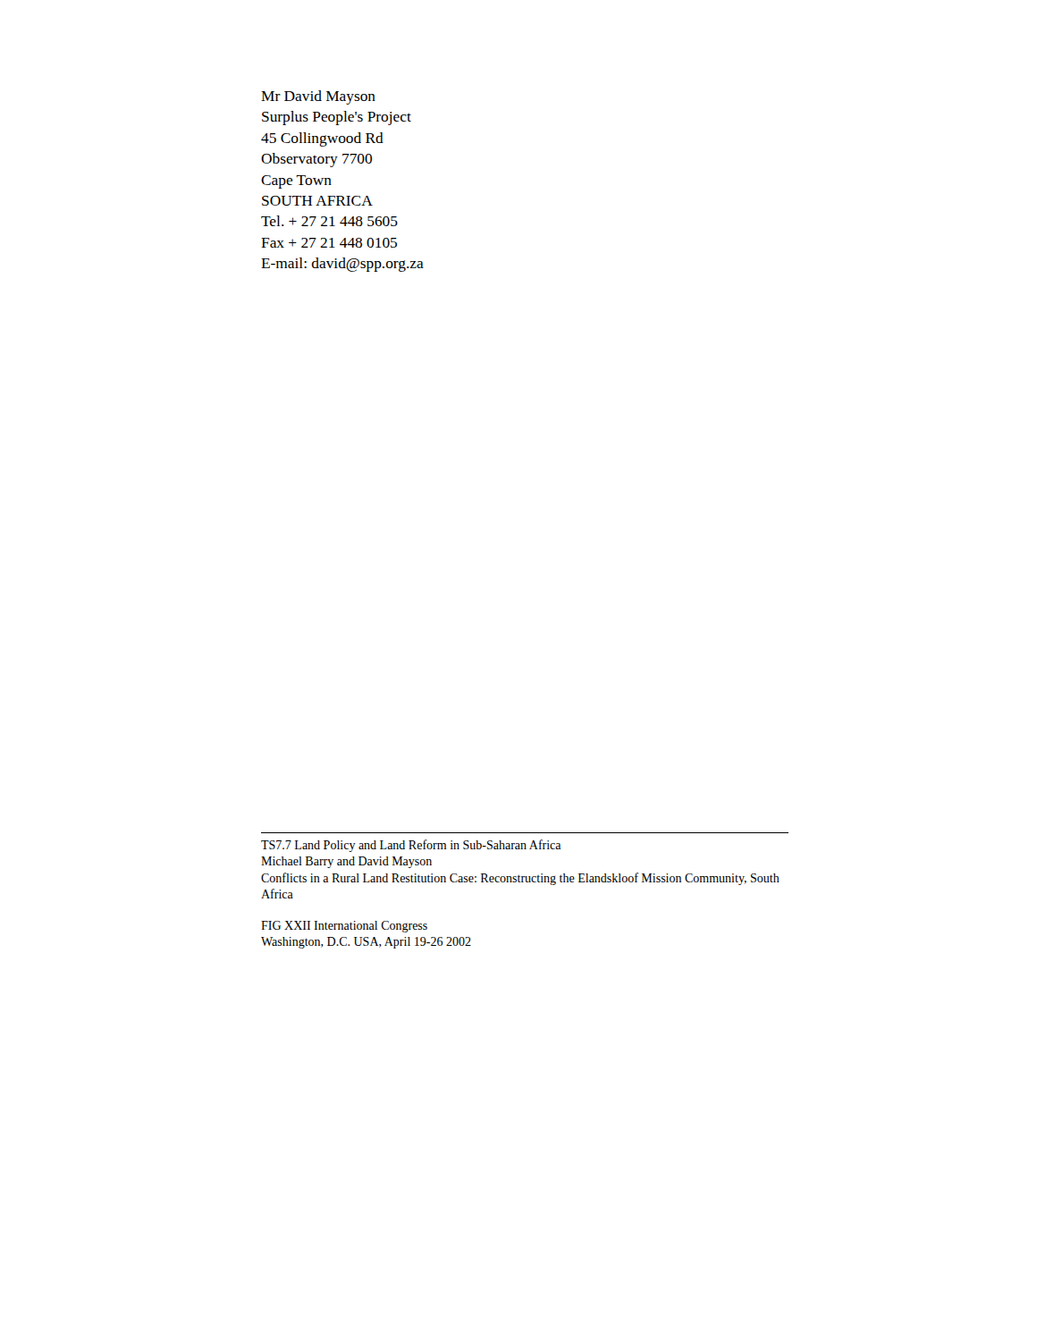Mr David Mayson
Surplus People's Project
45 Collingwood Rd
Observatory 7700
Cape Town
SOUTH AFRICA
Tel. + 27 21 448 5605
Fax + 27 21 448 0105
E-mail: david@spp.org.za
TS7.7 Land Policy and Land Reform in Sub-Saharan Africa
Michael Barry and David Mayson
Conflicts in a Rural Land Restitution Case: Reconstructing the Elandskloof Mission Community, South Africa
FIG XXII International Congress
Washington, D.C. USA, April 19-26 2002